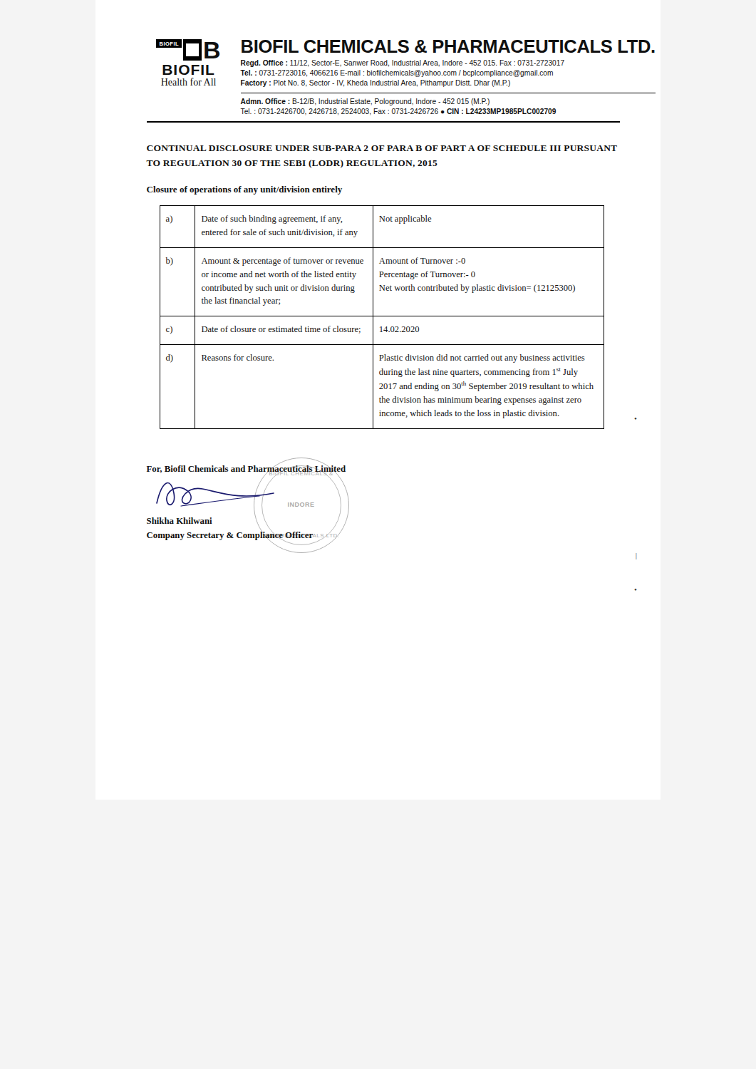BIOFIL B
BIOFIL
Health for All
BIOFIL CHEMICALS & PHARMACEUTICALS LTD.
Regd. Office : 11/12, Sector-E, Sanwer Road, Industrial Area, Indore - 452 015. Fax : 0731-2723017
Tel. : 0731-2723016, 4066216 E-mail : biofilchemicals@yahoo.com / bcplcompliance@gmail.com
Factory : Plot No. 8, Sector - IV, Kheda Industrial Area, Pithampur Distt. Dhar (M.P.)
Admn. Office : B-12/B, Industrial Estate, Pologround, Indore - 452 015 (M.P.)
Tel. : 0731-2426700, 2426718, 2524003, Fax : 0731-2426726 ● CIN : L24233MP1985PLC002709
CONTINUAL DISCLOSURE UNDER SUB-PARA 2 OF PARA B OF PART A OF SCHEDULE III PURSUANT TO REGULATION 30 OF THE SEBI (LODR) REGULATION, 2015
Closure of operations of any unit/division entirely
| a) | Date of such binding agreement, if any, entered for sale of such unit/division, if any | Not applicable |
| b) | Amount & percentage of turnover or revenue or income and net worth of the listed entity contributed by such unit or division during the last financial year; | Amount of Turnover :-0 Percentage of Turnover:- 0 Net worth contributed by plastic division= (12125300) |
| c) | Date of closure or estimated time of closure; | 14.02.2020 |
| d) | Reasons for closure. | Plastic division did not carried out any business activities during the last nine quarters, commencing from 1 st July 2017 and ending on 30 th September 2019 resultant to which the division has minimum bearing expenses against zero income, which leads to the loss in plastic division. |
For, Biofil Chemicals and Pharmaceuticals Limited
BIOFIL CHEMICALS & INDORE PHARMACEUTICALS LTD.
Shikha Khilwani
Company Secretary & Compliance Officer
•
|
•